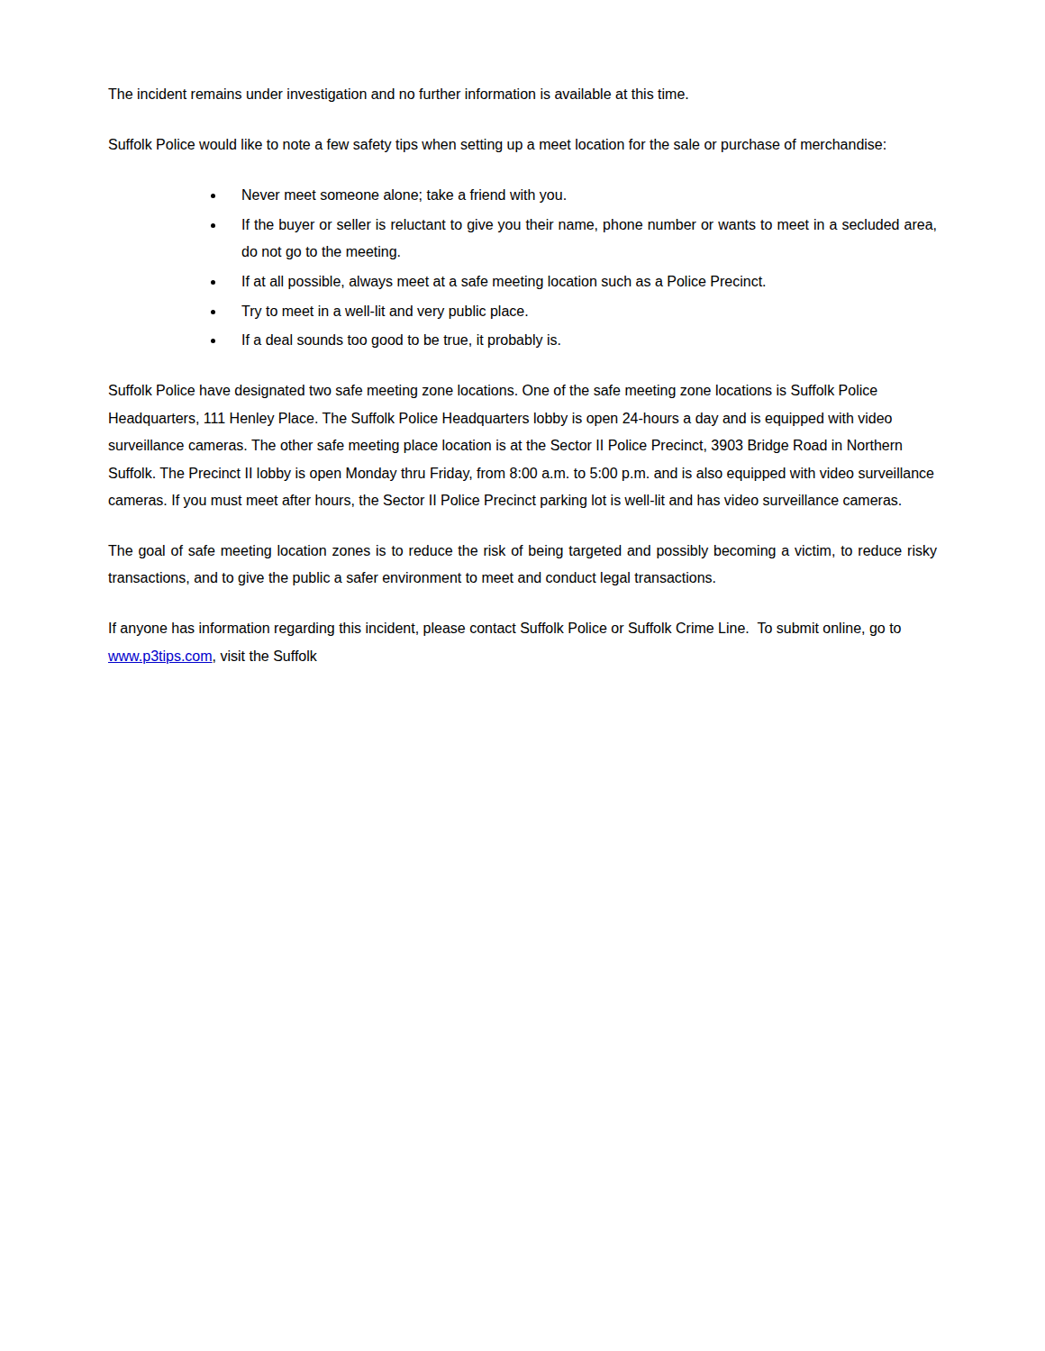The incident remains under investigation and no further information is available at this time.
Suffolk Police would like to note a few safety tips when setting up a meet location for the sale or purchase of merchandise:
Never meet someone alone; take a friend with you.
If the buyer or seller is reluctant to give you their name, phone number or wants to meet in a secluded area, do not go to the meeting.
If at all possible, always meet at a safe meeting location such as a Police Precinct.
Try to meet in a well-lit and very public place.
If a deal sounds too good to be true, it probably is.
Suffolk Police have designated two safe meeting zone locations. One of the safe meeting zone locations is Suffolk Police Headquarters, 111 Henley Place. The Suffolk Police Headquarters lobby is open 24-hours a day and is equipped with video surveillance cameras. The other safe meeting place location is at the Sector II Police Precinct, 3903 Bridge Road in Northern Suffolk. The Precinct II lobby is open Monday thru Friday, from 8:00 a.m. to 5:00 p.m. and is also equipped with video surveillance cameras. If you must meet after hours, the Sector II Police Precinct parking lot is well-lit and has video surveillance cameras.
The goal of safe meeting location zones is to reduce the risk of being targeted and possibly becoming a victim, to reduce risky transactions, and to give the public a safer environment to meet and conduct legal transactions.
If anyone has information regarding this incident, please contact Suffolk Police or Suffolk Crime Line. To submit online, go to www.p3tips.com, visit the Suffolk